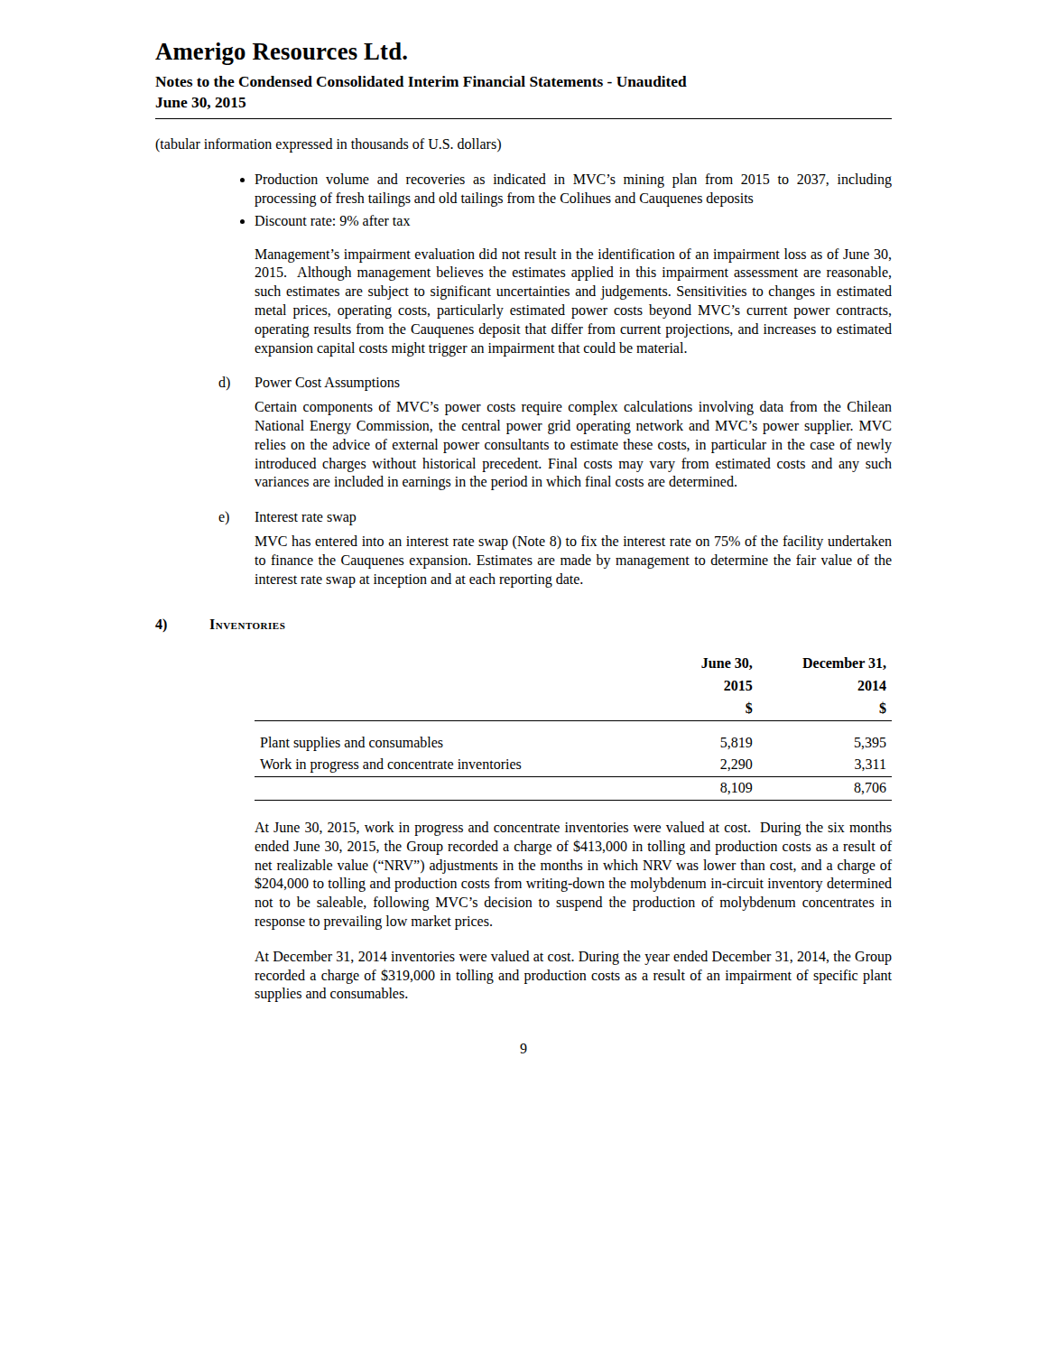Amerigo Resources Ltd.
Notes to the Condensed Consolidated Interim Financial Statements - Unaudited
June 30, 2015
(tabular information expressed in thousands of U.S. dollars)
Production volume and recoveries as indicated in MVC’s mining plan from 2015 to 2037, including processing of fresh tailings and old tailings from the Colihues and Cauquenes deposits
Discount rate: 9% after tax
Management’s impairment evaluation did not result in the identification of an impairment loss as of June 30, 2015. Although management believes the estimates applied in this impairment assessment are reasonable, such estimates are subject to significant uncertainties and judgements. Sensitivities to changes in estimated metal prices, operating costs, particularly estimated power costs beyond MVC’s current power contracts, operating results from the Cauquenes deposit that differ from current projections, and increases to estimated expansion capital costs might trigger an impairment that could be material.
d)
Power Cost Assumptions
Certain components of MVC’s power costs require complex calculations involving data from the Chilean National Energy Commission, the central power grid operating network and MVC’s power supplier. MVC relies on the advice of external power consultants to estimate these costs, in particular in the case of newly introduced charges without historical precedent. Final costs may vary from estimated costs and any such variances are included in earnings in the period in which final costs are determined.
e)
Interest rate swap
MVC has entered into an interest rate swap (Note 8) to fix the interest rate on 75% of the facility undertaken to finance the Cauquenes expansion. Estimates are made by management to determine the fair value of the interest rate swap at inception and at each reporting date.
4)
Inventories
| | June 30, | December 31, |
| --- | --- | --- |
| | 2015 | 2014 |
| | $ | $ |
| Plant supplies and consumables | 5,819 | 5,395 |
| Work in progress and concentrate inventories | 2,290 | 3,311 |
| | 8,109 | 8,706 |
At June 30, 2015, work in progress and concentrate inventories were valued at cost. During the six months ended June 30, 2015, the Group recorded a charge of $413,000 in tolling and production costs as a result of net realizable value (“NRV”) adjustments in the months in which NRV was lower than cost, and a charge of $204,000 to tolling and production costs from writing-down the molybdenum in-circuit inventory determined not to be saleable, following MVC’s decision to suspend the production of molybdenum concentrates in response to prevailing low market prices.
At December 31, 2014 inventories were valued at cost. During the year ended December 31, 2014, the Group recorded a charge of $319,000 in tolling and production costs as a result of an impairment of specific plant supplies and consumables.
9